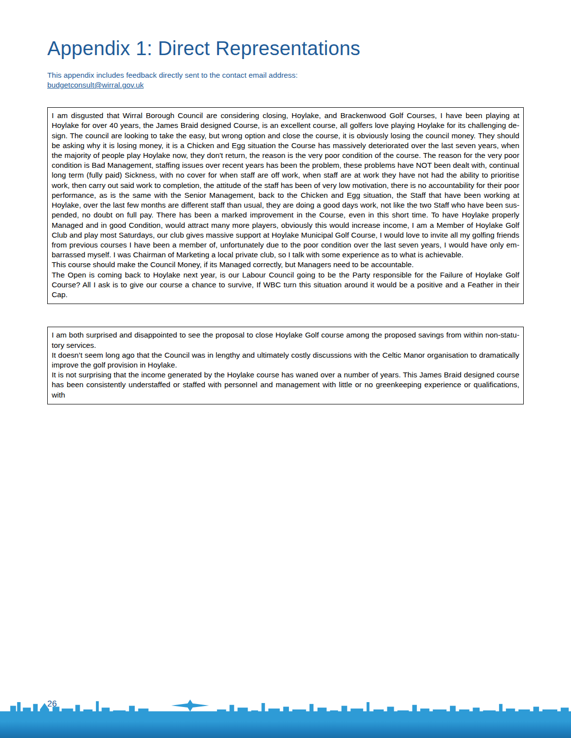Appendix 1: Direct Representations
This appendix includes feedback directly sent to the contact email address:
budgetconsult@wirral.gov.uk
I am disgusted that Wirral Borough Council are considering closing, Hoylake, and Brackenwood Golf Courses, I have been playing at Hoylake for over 40 years, the James Braid designed Course, is an excellent course, all golfers love playing Hoylake for its challenging design. The council are looking to take the easy, but wrong option and close the course, it is obviously losing the council money. They should be asking why it is losing money, it is a Chicken and Egg situation the Course has massively deteriorated over the last seven years, when the majority of people play Hoylake now, they don't return, the reason is the very poor condition of the course. The reason for the very poor condition is Bad Management, staffing issues over recent years has been the problem, these problems have NOT been dealt with, continual long term (fully paid) Sickness, with no cover for when staff are off work, when staff are at work they have not had the ability to prioritise work, then carry out said work to completion, the attitude of the staff has been of very low motivation, there is no accountability for their poor performance, as is the same with the Senior Management, back to the Chicken and Egg situation, the Staff that have been working at Hoylake, over the last few months are different staff than usual, they are doing a good days work, not like the two Staff who have been suspended, no doubt on full pay. There has been a marked improvement in the Course, even in this short time. To have Hoylake properly Managed and in good Condition, would attract many more players, obviously this would increase income, I am a Member of Hoylake Golf Club and play most Saturdays, our club gives massive support at Hoylake Municipal Golf Course, I would love to invite all my golfing friends from previous courses I have been a member of, unfortunately due to the poor condition over the last seven years, I would have only embarrassed myself. I was Chairman of Marketing a local private club, so I talk with some experience as to what is achievable.
This course should make the Council Money, if its Managed correctly, but Managers need to be accountable.
The Open is coming back to Hoylake next year, is our Labour Council going to be the Party responsible for the Failure of Hoylake Golf Course? All I ask is to give our course a chance to survive, If WBC turn this situation around it would be a positive and a Feather in their Cap.
I am both surprised and disappointed to see the proposal to close Hoylake Golf course among the proposed savings from within non-statutory services.
It doesn’t seem long ago that the Council was in lengthy and ultimately costly discussions with the Celtic Manor organisation to dramatically improve the golf provision in Hoylake.
It is not surprising that the income generated by the Hoylake course has waned over a number of years. This James Braid designed course has been consistently understaffed or staffed with personnel and management with little or no greenkeeping experience or qualifications, with
26